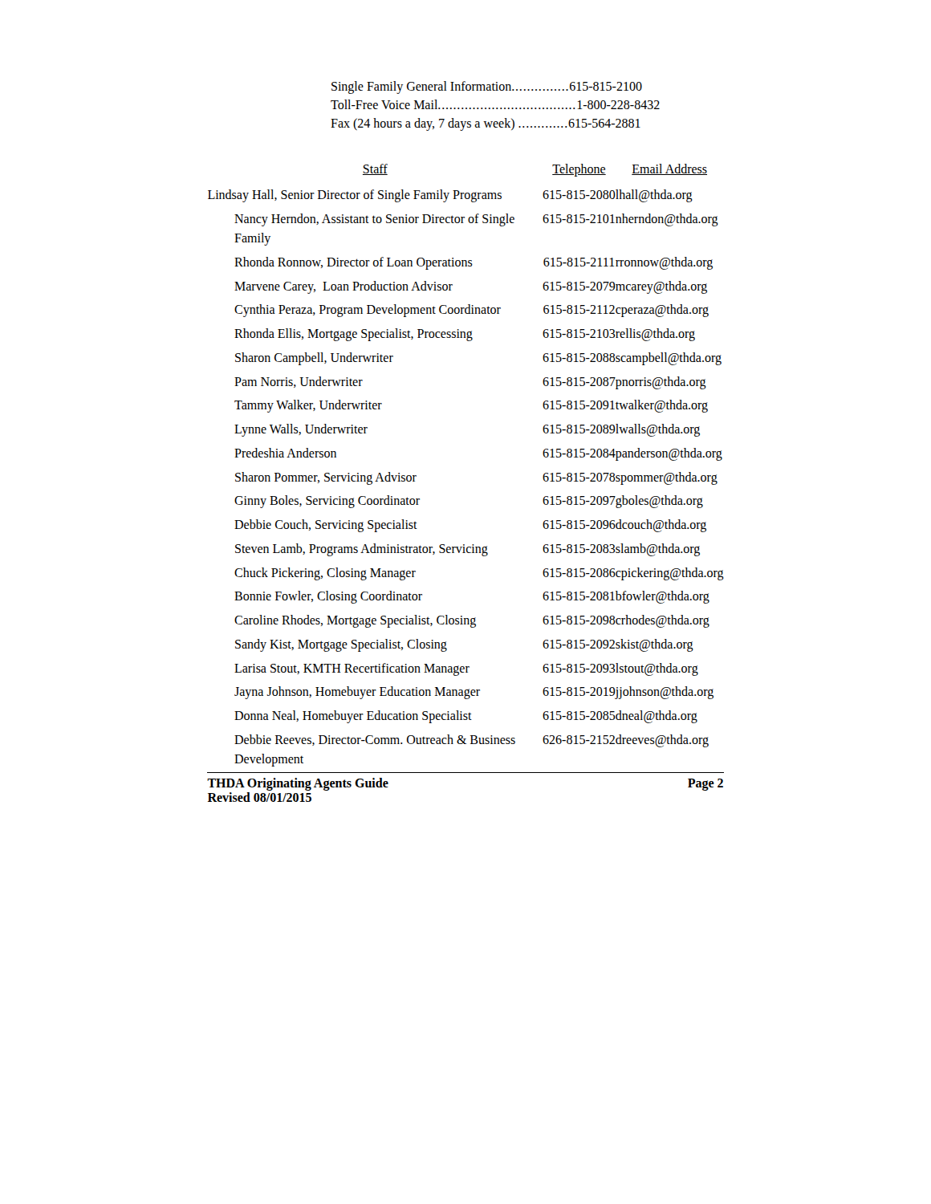Single Family General Information............... 615-815-2100
Toll-Free Voice Mail.................................... 1-800-228-8432
Fax (24 hours a day, 7 days a week) ............. 615-564-2881
| Staff | Telephone | Email Address |
| --- | --- | --- |
| Lindsay Hall, Senior Director of Single Family Programs | 615-815-2080 | lhall@thda.org |
| Nancy Herndon, Assistant to Senior Director of Single Family | 615-815-2101 | nherndon@thda.org |
| Rhonda Ronnow, Director of Loan Operations | 615-815-2111 | rronnow@thda.org |
| Marvene Carey, Loan Production Advisor | 615-815-2079 | mcarey@thda.org |
| Cynthia Peraza, Program Development Coordinator | 615-815-2112 | cperaza@thda.org |
| Rhonda Ellis, Mortgage Specialist, Processing | 615-815-2103 | rellis@thda.org |
| Sharon Campbell, Underwriter | 615-815-2088 | scampbell@thda.org |
| Pam Norris, Underwriter | 615-815-2087 | pnorris@thda.org |
| Tammy Walker, Underwriter | 615-815-2091 | twalker@thda.org |
| Lynne Walls, Underwriter | 615-815-2089 | lwalls@thda.org |
| Predeshia Anderson | 615-815-2084 | panderson@thda.org |
| Sharon Pommer, Servicing Advisor | 615-815-2078 | spommer@thda.org |
| Ginny Boles, Servicing Coordinator | 615-815-2097 | gboles@thda.org |
| Debbie Couch, Servicing Specialist | 615-815-2096 | dcouch@thda.org |
| Steven Lamb, Programs Administrator, Servicing | 615-815-2083 | slamb@thda.org |
| Chuck Pickering, Closing Manager | 615-815-2086 | cpickering@thda.org |
| Bonnie Fowler, Closing Coordinator | 615-815-2081 | bfowler@thda.org |
| Caroline Rhodes, Mortgage Specialist, Closing | 615-815-2098 | crhodes@thda.org |
| Sandy Kist, Mortgage Specialist, Closing | 615-815-2092 | skist@thda.org |
| Larisa Stout, KMTH Recertification Manager | 615-815-2093 | lstout@thda.org |
| Jayna Johnson, Homebuyer Education Manager | 615-815-2019 | jjohnson@thda.org |
| Donna Neal, Homebuyer Education Specialist | 615-815-2085 | dneal@thda.org |
| Debbie Reeves, Director-Comm. Outreach & Business Development | 626-815-2152 | dreeves@thda.org |
THDA Originating Agents Guide
Page 2
Revised 08/01/2015